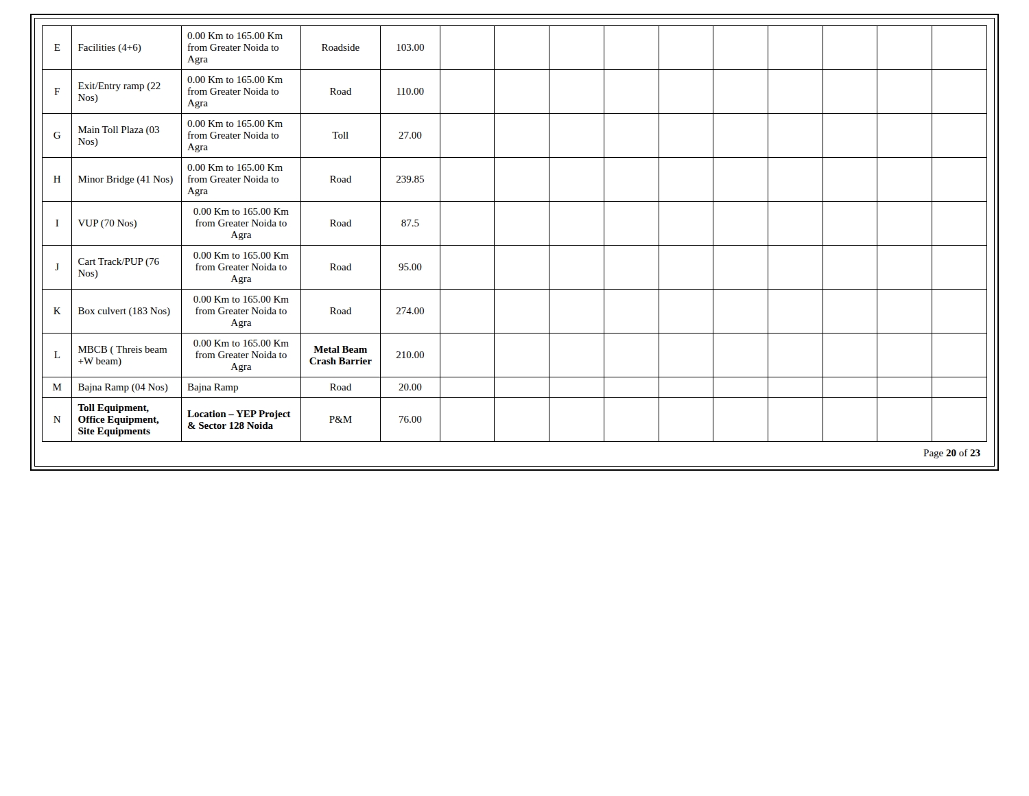| E | Facilities (4+6) | 0.00 Km to 165.00 Km from Greater Noida to Agra | Roadside | 103.00 | | | | | | | | | | |
| F | Exit/Entry ramp (22 Nos) | 0.00 Km to 165.00 Km from Greater Noida to Agra | Road | 110.00 | | | | | | | | | | |
| G | Main Toll Plaza (03 Nos) | 0.00 Km to 165.00 Km from Greater Noida to Agra | Toll | 27.00 | | | | | | | | | | |
| H | Minor Bridge (41 Nos) | 0.00 Km to 165.00 Km from Greater Noida to Agra | Road | 239.85 | | | | | | | | | | |
| I | VUP (70 Nos) | 0.00 Km to 165.00 Km from Greater Noida to Agra | Road | 87.5 | | | | | | | | | | |
| J | Cart Track/PUP (76 Nos) | 0.00 Km to 165.00 Km from Greater Noida to Agra | Road | 95.00 | | | | | | | | | | |
| K | Box culvert (183 Nos) | 0.00 Km to 165.00 Km from Greater Noida to Agra | Road | 274.00 | | | | | | | | | | |
| L | MBCB ( Threis beam +W beam) | 0.00 Km to 165.00 Km from Greater Noida to Agra | Metal Beam Crash Barrier | 210.00 | | | | | | | | | | |
| M | Bajna Ramp (04 Nos) | Bajna Ramp | Road | 20.00 | | | | | | | | | | |
| N | Toll Equipment, Office Equipment, Site Equipments | Location – YEP Project & Sector 128 Noida | P&M | 76.00 | | | | | | | | | | |
Page 20 of 23